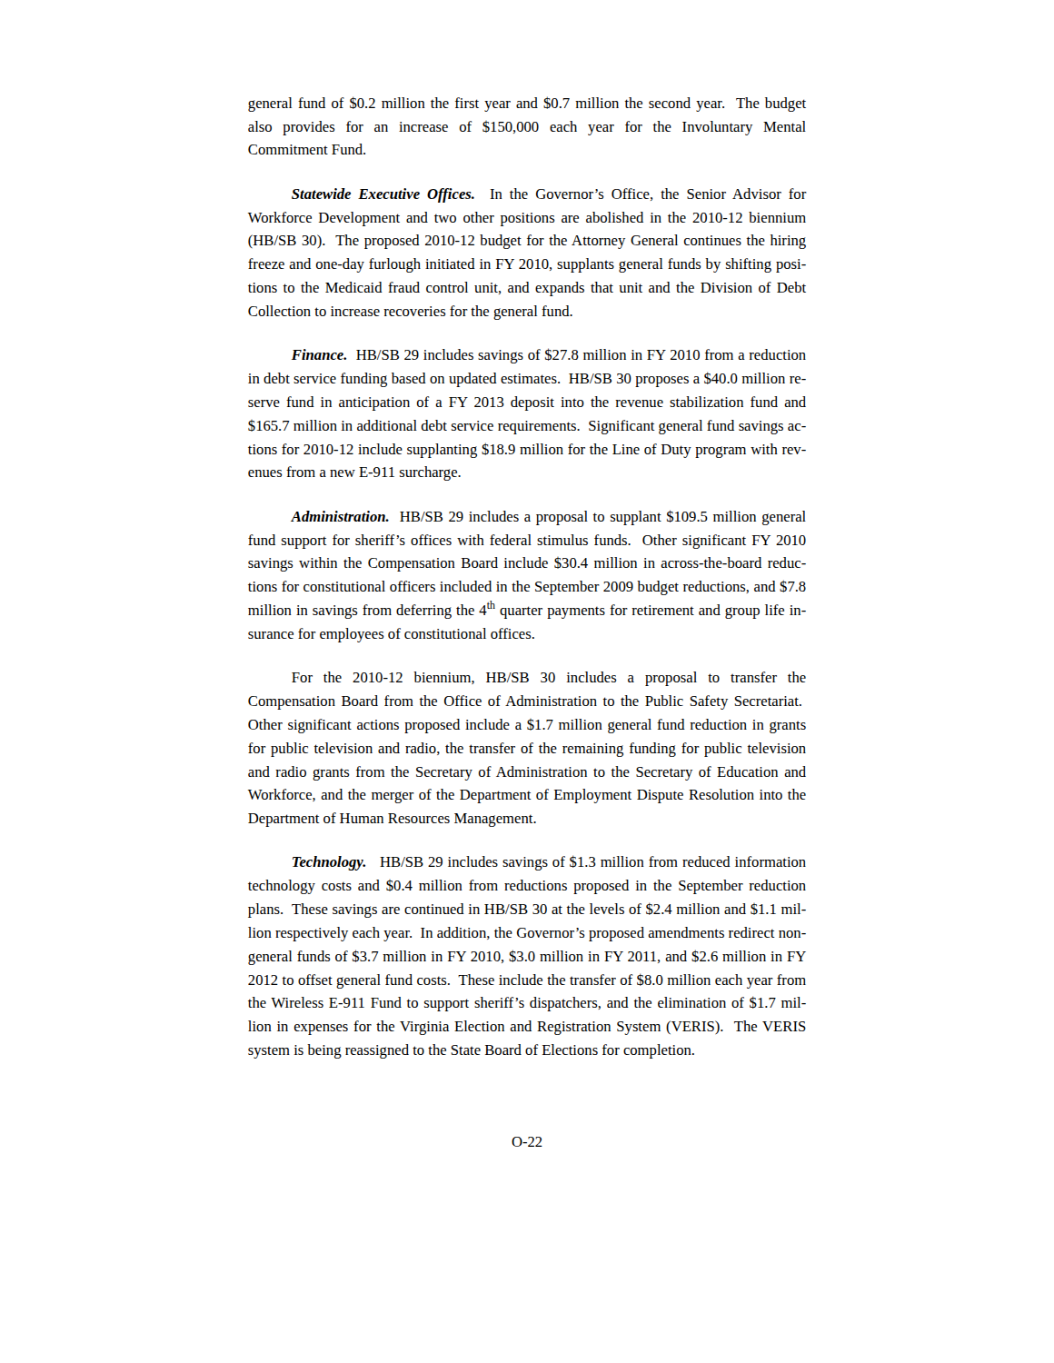general fund of $0.2 million the first year and $0.7 million the second year. The budget also provides for an increase of $150,000 each year for the Involuntary Mental Commitment Fund.
Statewide Executive Offices. In the Governor’s Office, the Senior Advisor for Workforce Development and two other positions are abolished in the 2010-12 biennium (HB/SB 30). The proposed 2010-12 budget for the Attorney General continues the hiring freeze and one-day furlough initiated in FY 2010, supplants general funds by shifting positions to the Medicaid fraud control unit, and expands that unit and the Division of Debt Collection to increase recoveries for the general fund.
Finance. HB/SB 29 includes savings of $27.8 million in FY 2010 from a reduction in debt service funding based on updated estimates. HB/SB 30 proposes a $40.0 million reserve fund in anticipation of a FY 2013 deposit into the revenue stabilization fund and $165.7 million in additional debt service requirements. Significant general fund savings actions for 2010-12 include supplanting $18.9 million for the Line of Duty program with revenues from a new E-911 surcharge.
Administration. HB/SB 29 includes a proposal to supplant $109.5 million general fund support for sheriff’s offices with federal stimulus funds. Other significant FY 2010 savings within the Compensation Board include $30.4 million in across-the-board reductions for constitutional officers included in the September 2009 budget reductions, and $7.8 million in savings from deferring the 4th quarter payments for retirement and group life insurance for employees of constitutional offices.
For the 2010-12 biennium, HB/SB 30 includes a proposal to transfer the Compensation Board from the Office of Administration to the Public Safety Secretariat. Other significant actions proposed include a $1.7 million general fund reduction in grants for public television and radio, the transfer of the remaining funding for public television and radio grants from the Secretary of Administration to the Secretary of Education and Workforce, and the merger of the Department of Employment Dispute Resolution into the Department of Human Resources Management.
Technology. HB/SB 29 includes savings of $1.3 million from reduced information technology costs and $0.4 million from reductions proposed in the September reduction plans. These savings are continued in HB/SB 30 at the levels of $2.4 million and $1.1 million respectively each year. In addition, the Governor’s proposed amendments redirect nongeneral funds of $3.7 million in FY 2010, $3.0 million in FY 2011, and $2.6 million in FY 2012 to offset general fund costs. These include the transfer of $8.0 million each year from the Wireless E-911 Fund to support sheriff’s dispatchers, and the elimination of $1.7 million in expenses for the Virginia Election and Registration System (VERIS). The VERIS system is being reassigned to the State Board of Elections for completion.
O-22